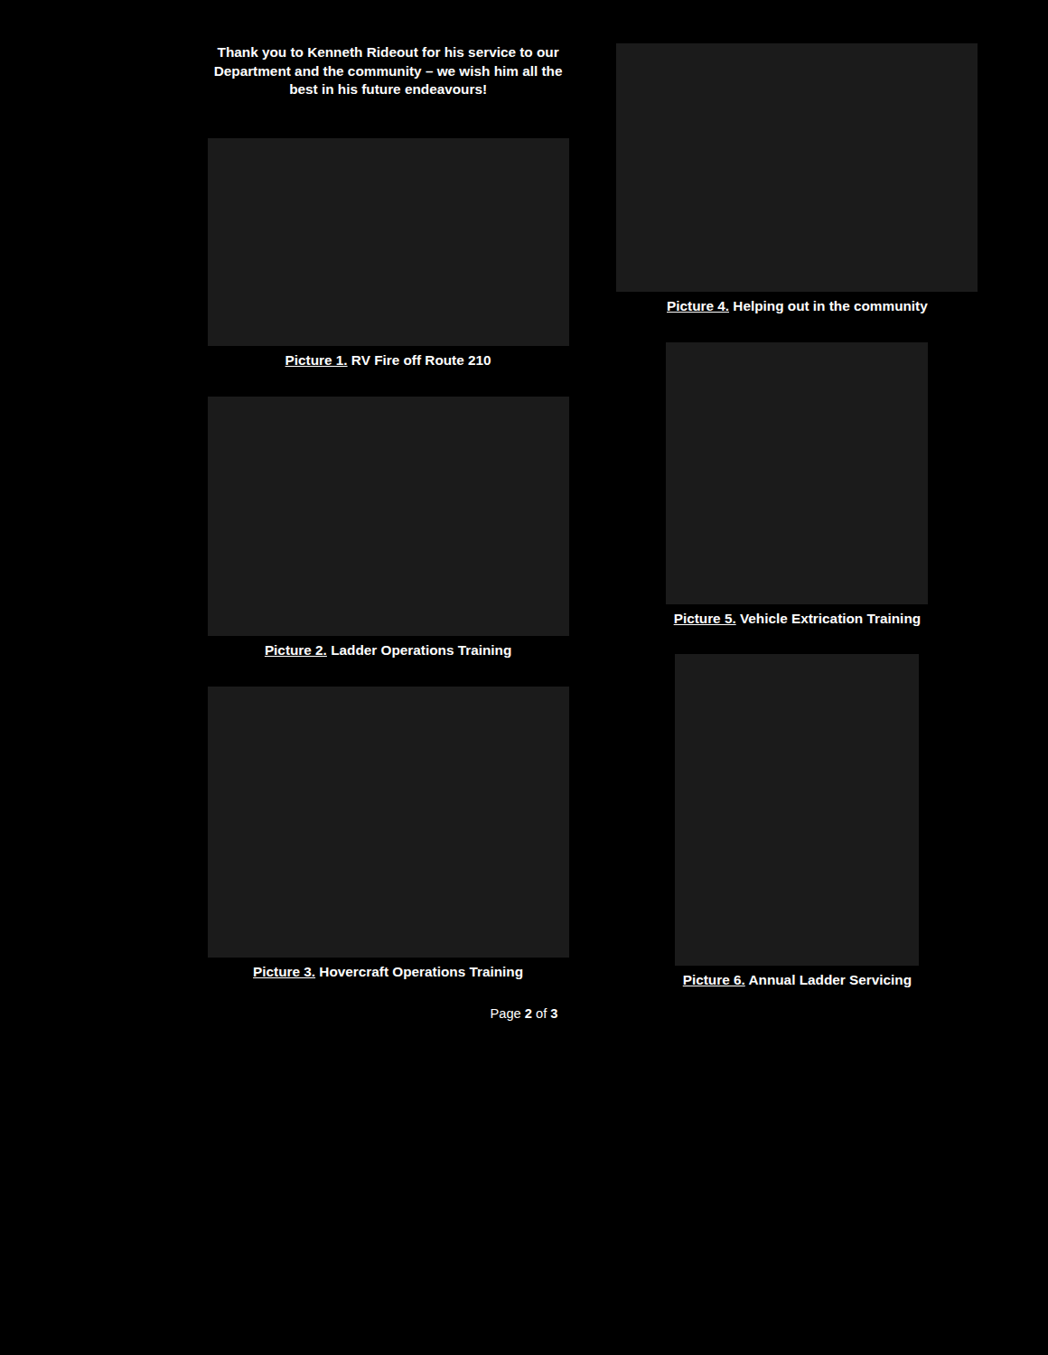Thank you to Kenneth Rideout for his service to our Department and the community – we wish him all the best in his future endeavours!
Picture 1. RV Fire off Route 210
Picture 2. Ladder Operations Training
Picture 3. Hovercraft Operations Training
Picture 4. Helping out in the community
Picture 5. Vehicle Extrication Training
Picture 6. Annual Ladder Servicing
Page 2 of 3